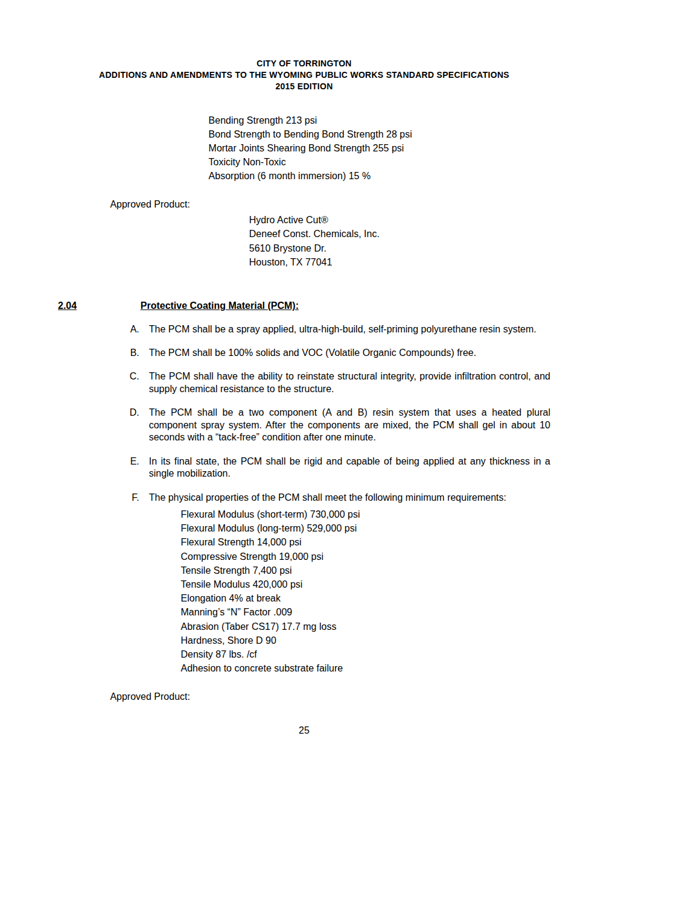CITY OF TORRINGTON
ADDITIONS AND AMENDMENTS TO THE WYOMING PUBLIC WORKS STANDARD SPECIFICATIONS
2015 EDITION
Bending Strength 213 psi
Bond Strength to Bending Bond Strength 28 psi
Mortar Joints Shearing Bond Strength 255 psi
Toxicity Non-Toxic
Absorption (6 month immersion) 15 %
Approved Product:
Hydro Active Cut®
Deneef Const. Chemicals, Inc.
5610 Brystone Dr.
Houston, TX 77041
2.04 Protective Coating Material (PCM):
The PCM shall be a spray applied, ultra-high-build, self-priming polyurethane resin system.
The PCM shall be 100% solids and VOC (Volatile Organic Compounds) free.
The PCM shall have the ability to reinstate structural integrity, provide infiltration control, and supply chemical resistance to the structure.
The PCM shall be a two component (A and B) resin system that uses a heated plural component spray system. After the components are mixed, the PCM shall gel in about 10 seconds with a “tack-free” condition after one minute.
In its final state, the PCM shall be rigid and capable of being applied at any thickness in a single mobilization.
The physical properties of the PCM shall meet the following minimum requirements:
Flexural Modulus (short-term) 730,000 psi
Flexural Modulus (long-term) 529,000 psi
Flexural Strength 14,000 psi
Compressive Strength 19,000 psi
Tensile Strength 7,400 psi
Tensile Modulus 420,000 psi
Elongation 4% at break
Manning’s “N” Factor .009
Abrasion (Taber CS17) 17.7 mg loss
Hardness, Shore D 90
Density 87 lbs. /cf
Adhesion to concrete substrate failure
Approved Product:
25